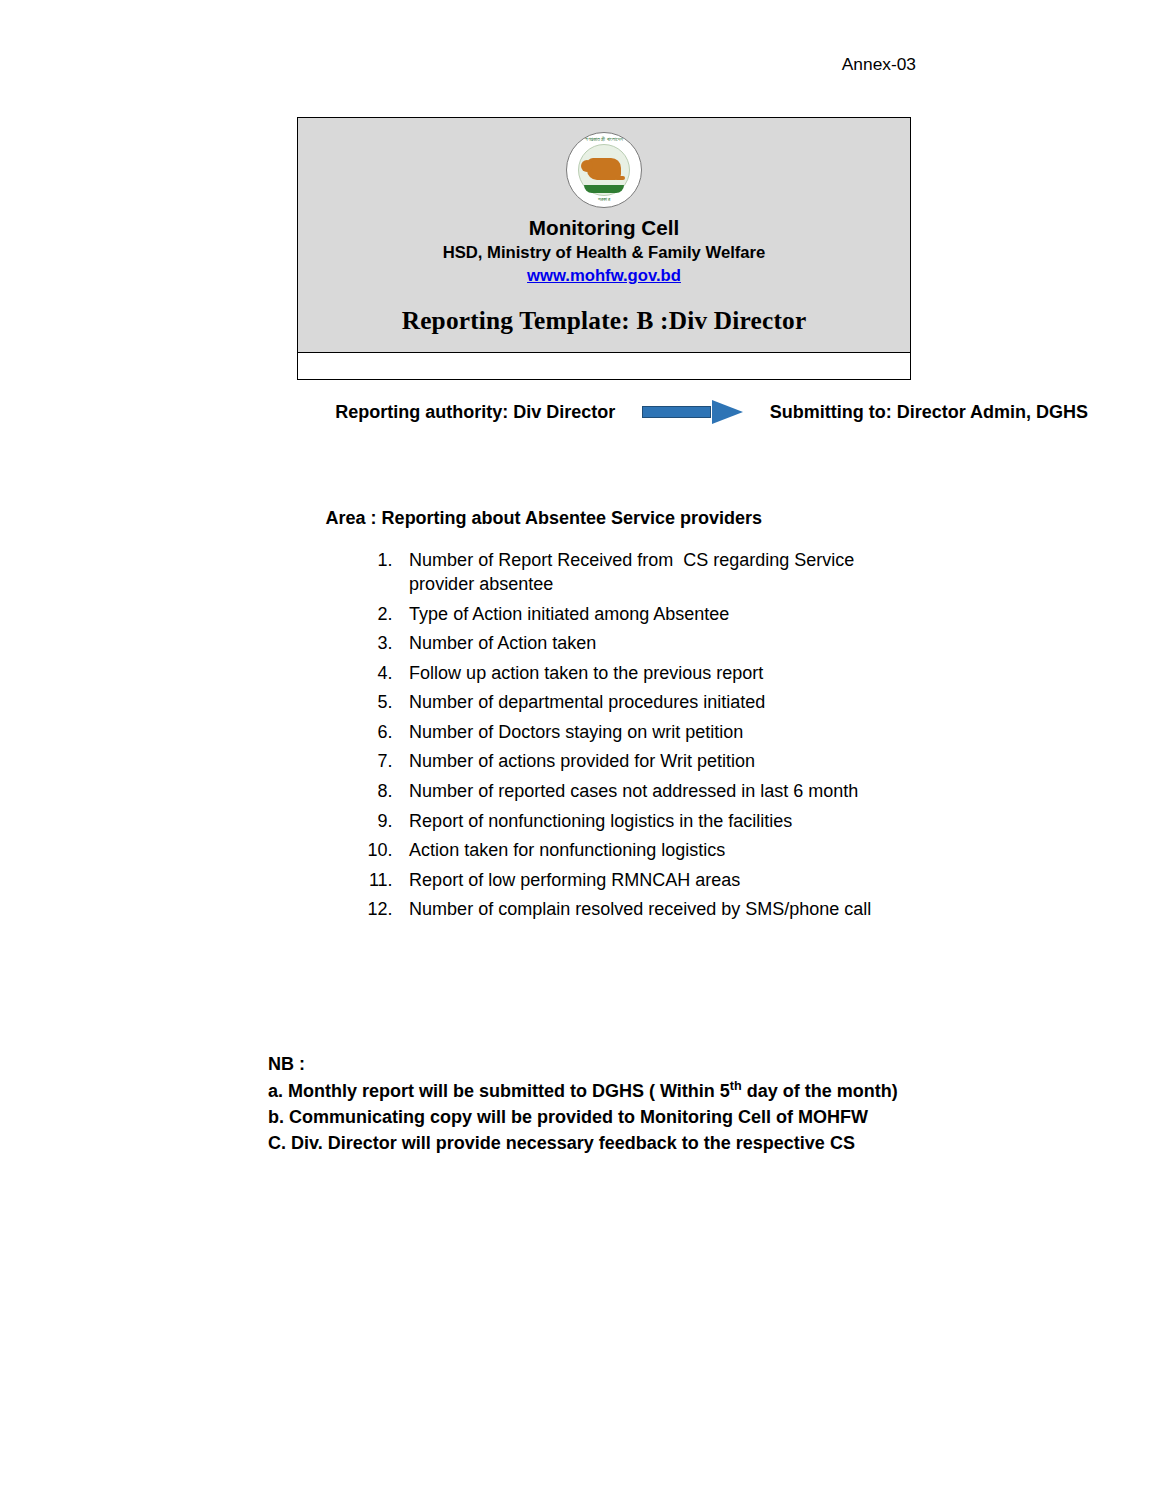Annex-03
গণপ্রজাতন্ত্রী বাংলাদেশ
সরকার
Monitoring Cell
HSD, Ministry of Health & Family Welfare
www.mohfw.gov.bd
Reporting Template: B :Div Director
Reporting authority: Div Director Submitting to: Director Admin, DGHS
Area : Reporting about Absentee Service providers
Number of Report Received from CS regarding Service provider absentee
Type of Action initiated among Absentee
Number of Action taken
Follow up action taken to the previous report
Number of departmental procedures initiated
Number of Doctors staying on writ petition
Number of actions provided for Writ petition
Number of reported cases not addressed in last 6 month
Report of nonfunctioning logistics in the facilities
Action taken for nonfunctioning logistics
Report of low performing RMNCAH areas
Number of complain resolved received by SMS/phone call
NB :
a. Monthly report will be submitted to DGHS ( Within 5th day of the month)
b. Communicating copy will be provided to Monitoring Cell of MOHFW
C. Div. Director will provide necessary feedback to the respective CS